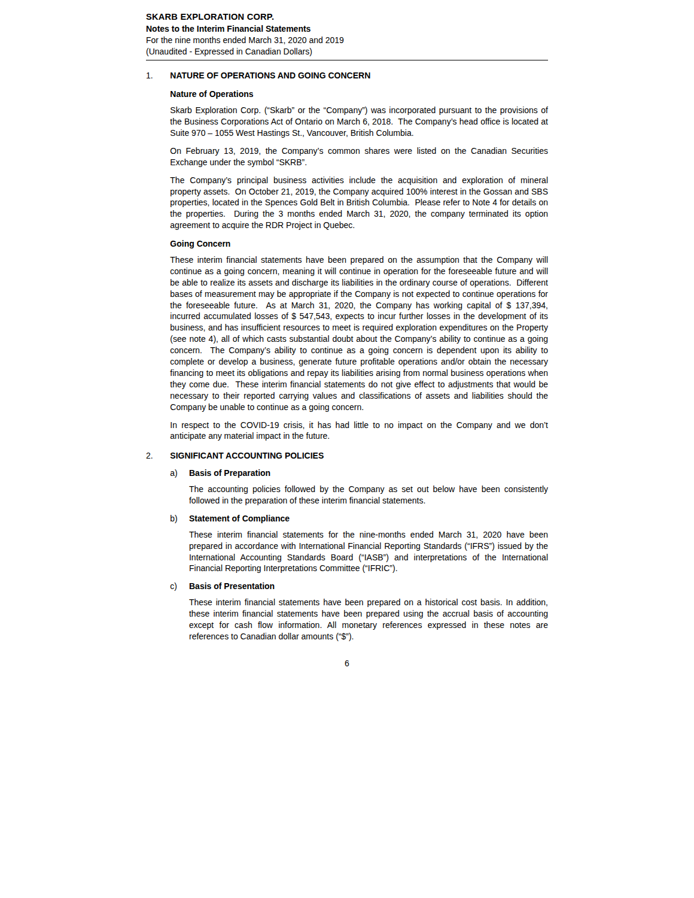SKARB EXPLORATION CORP.
Notes to the Interim Financial Statements
For the nine months ended March 31, 2020 and 2019
(Unaudited - Expressed in Canadian Dollars)
Nature of Operations and Going Concern
Nature of Operations
Skarb Exploration Corp. (“Skarb” or the “Company”) was incorporated pursuant to the provisions of the Business Corporations Act of Ontario on March 6, 2018. The Company’s head office is located at Suite 970 – 1055 West Hastings St., Vancouver, British Columbia.
On February 13, 2019, the Company’s common shares were listed on the Canadian Securities Exchange under the symbol “SKRB”.
The Company’s principal business activities include the acquisition and exploration of mineral property assets. On October 21, 2019, the Company acquired 100% interest in the Gossan and SBS properties, located in the Spences Gold Belt in British Columbia. Please refer to Note 4 for details on the properties. During the 3 months ended March 31, 2020, the company terminated its option agreement to acquire the RDR Project in Quebec.
Going Concern
These interim financial statements have been prepared on the assumption that the Company will continue as a going concern, meaning it will continue in operation for the foreseeable future and will be able to realize its assets and discharge its liabilities in the ordinary course of operations. Different bases of measurement may be appropriate if the Company is not expected to continue operations for the foreseeable future. As at March 31, 2020, the Company has working capital of $ 137,394, incurred accumulated losses of $ 547,543, expects to incur further losses in the development of its business, and has insufficient resources to meet is required exploration expenditures on the Property (see note 4), all of which casts substantial doubt about the Company’s ability to continue as a going concern. The Company’s ability to continue as a going concern is dependent upon its ability to complete or develop a business, generate future profitable operations and/or obtain the necessary financing to meet its obligations and repay its liabilities arising from normal business operations when they come due. These interim financial statements do not give effect to adjustments that would be necessary to their reported carrying values and classifications of assets and liabilities should the Company be unable to continue as a going concern.
In respect to the COVID-19 crisis, it has had little to no impact on the Company and we don’t anticipate any material impact in the future.
Significant Accounting Policies
Basis of Preparation
The accounting policies followed by the Company as set out below have been consistently followed in the preparation of these interim financial statements.
Statement of Compliance
These interim financial statements for the nine-months ended March 31, 2020 have been prepared in accordance with International Financial Reporting Standards (“IFRS”) issued by the International Accounting Standards Board (“IASB”) and interpretations of the International Financial Reporting Interpretations Committee (“IFRIC”).
Basis of Presentation
These interim financial statements have been prepared on a historical cost basis. In addition, these interim financial statements have been prepared using the accrual basis of accounting except for cash flow information. All monetary references expressed in these notes are references to Canadian dollar amounts (“$”).
6